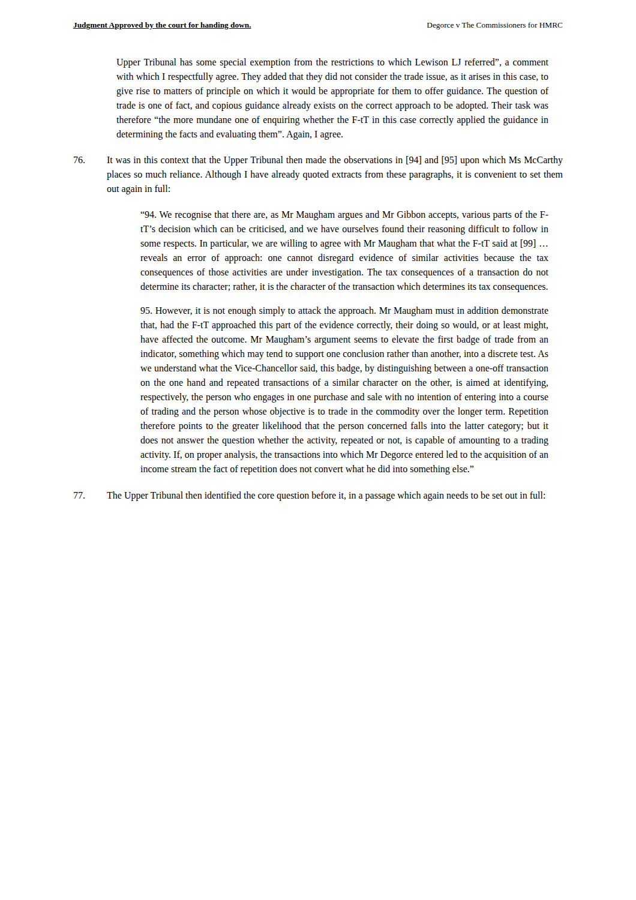Judgment Approved by the court for handing down. Degorce v The Commissioners for HMRC
Upper Tribunal has some special exemption from the restrictions to which Lewison LJ referred”, a comment with which I respectfully agree. They added that they did not consider the trade issue, as it arises in this case, to give rise to matters of principle on which it would be appropriate for them to offer guidance. The question of trade is one of fact, and copious guidance already exists on the correct approach to be adopted. Their task was therefore “the more mundane one of enquiring whether the F-tT in this case correctly applied the guidance in determining the facts and evaluating them”. Again, I agree.
76.
It was in this context that the Upper Tribunal then made the observations in [94] and [95] upon which Ms McCarthy places so much reliance. Although I have already quoted extracts from these paragraphs, it is convenient to set them out again in full:
“94. We recognise that there are, as Mr Maugham argues and Mr Gibbon accepts, various parts of the F-tT’s decision which can be criticised, and we have ourselves found their reasoning difficult to follow in some respects. In particular, we are willing to agree with Mr Maugham that what the F-tT said at [99] … reveals an error of approach: one cannot disregard evidence of similar activities because the tax consequences of those activities are under investigation. The tax consequences of a transaction do not determine its character; rather, it is the character of the transaction which determines its tax consequences.
95. However, it is not enough simply to attack the approach. Mr Maugham must in addition demonstrate that, had the F-tT approached this part of the evidence correctly, their doing so would, or at least might, have affected the outcome. Mr Maugham’s argument seems to elevate the first badge of trade from an indicator, something which may tend to support one conclusion rather than another, into a discrete test. As we understand what the Vice-Chancellor said, this badge, by distinguishing between a one-off transaction on the one hand and repeated transactions of a similar character on the other, is aimed at identifying, respectively, the person who engages in one purchase and sale with no intention of entering into a course of trading and the person whose objective is to trade in the commodity over the longer term. Repetition therefore points to the greater likelihood that the person concerned falls into the latter category; but it does not answer the question whether the activity, repeated or not, is capable of amounting to a trading activity. If, on proper analysis, the transactions into which Mr Degorce entered led to the acquisition of an income stream the fact of repetition does not convert what he did into something else.”
77.
The Upper Tribunal then identified the core question before it, in a passage which again needs to be set out in full: